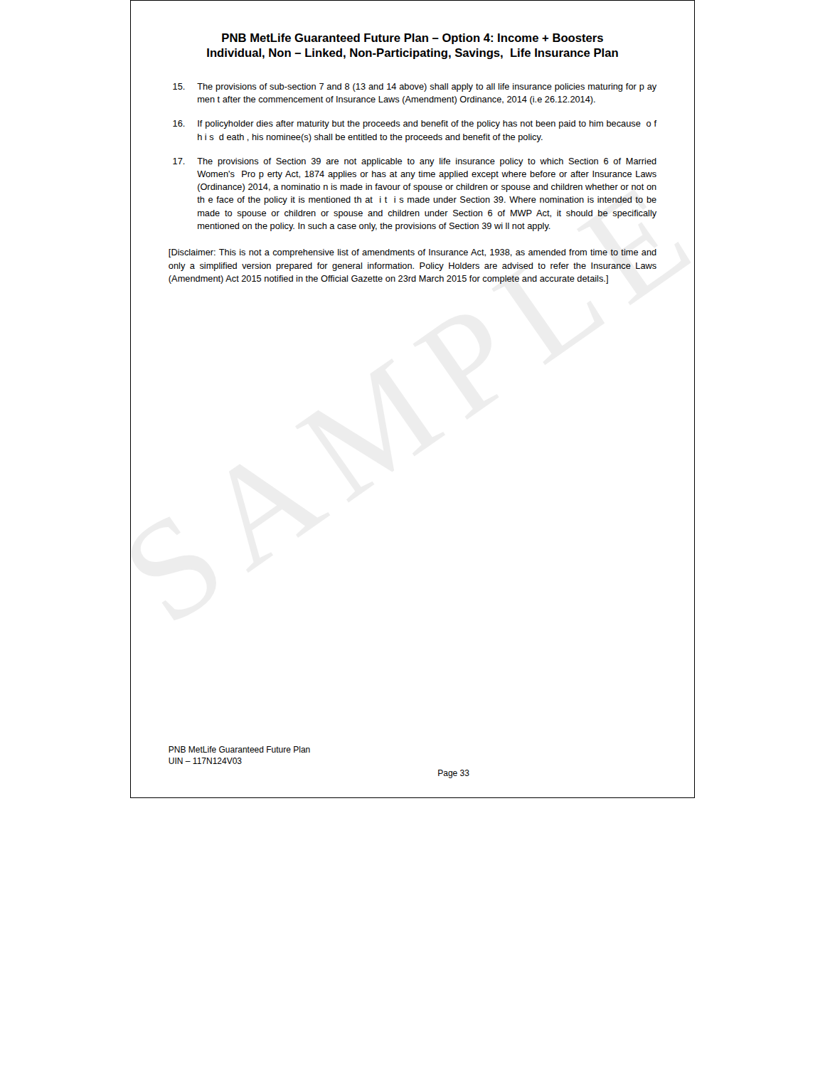SAMPLE
PNB MetLife Guaranteed Future Plan – Option 4: Income + Boosters
Individual, Non – Linked, Non-Participating, Savings, Life Insurance Plan
15. The provisions of sub-section 7 and 8 (13 and 14 above) shall apply to all life insurance policies maturing for p ay men t after the commencement of Insurance Laws (Amendment) Ordinance, 2014 (i.e 26.12.2014).
16. If policyholder dies after maturity but the proceeds and benefit of the policy has not been paid to him because o f h i s d eath , his nominee(s) shall be entitled to the proceeds and benefit of the policy.
17. The provisions of Section 39 are not applicable to any life insurance policy to which Section 6 of Married Women's Pro p erty Act, 1874 applies or has at any time applied except where before or after Insurance Laws (Ordinance) 2014, a nominatio n is made in favour of spouse or children or spouse and children whether or not on th e face of the policy it is mentioned th at i t i s made under Section 39. Where nomination is intended to be made to spouse or children or spouse and children under Section 6 of MWP Act, it should be specifically mentioned on the policy. In such a case only, the provisions of Section 39 wi ll not apply.
[Disclaimer: This is not a comprehensive list of amendments of Insurance Act, 1938, as amended from time to time and only a simplified version prepared for general information. Policy Holders are advised to refer the Insurance Laws (Amendment) Act 2015 notified in the Official Gazette on 23rd March 2015 for complete and accurate details.]
PNB MetLife Guaranteed Future Plan
UIN – 117N124V03
Page 33